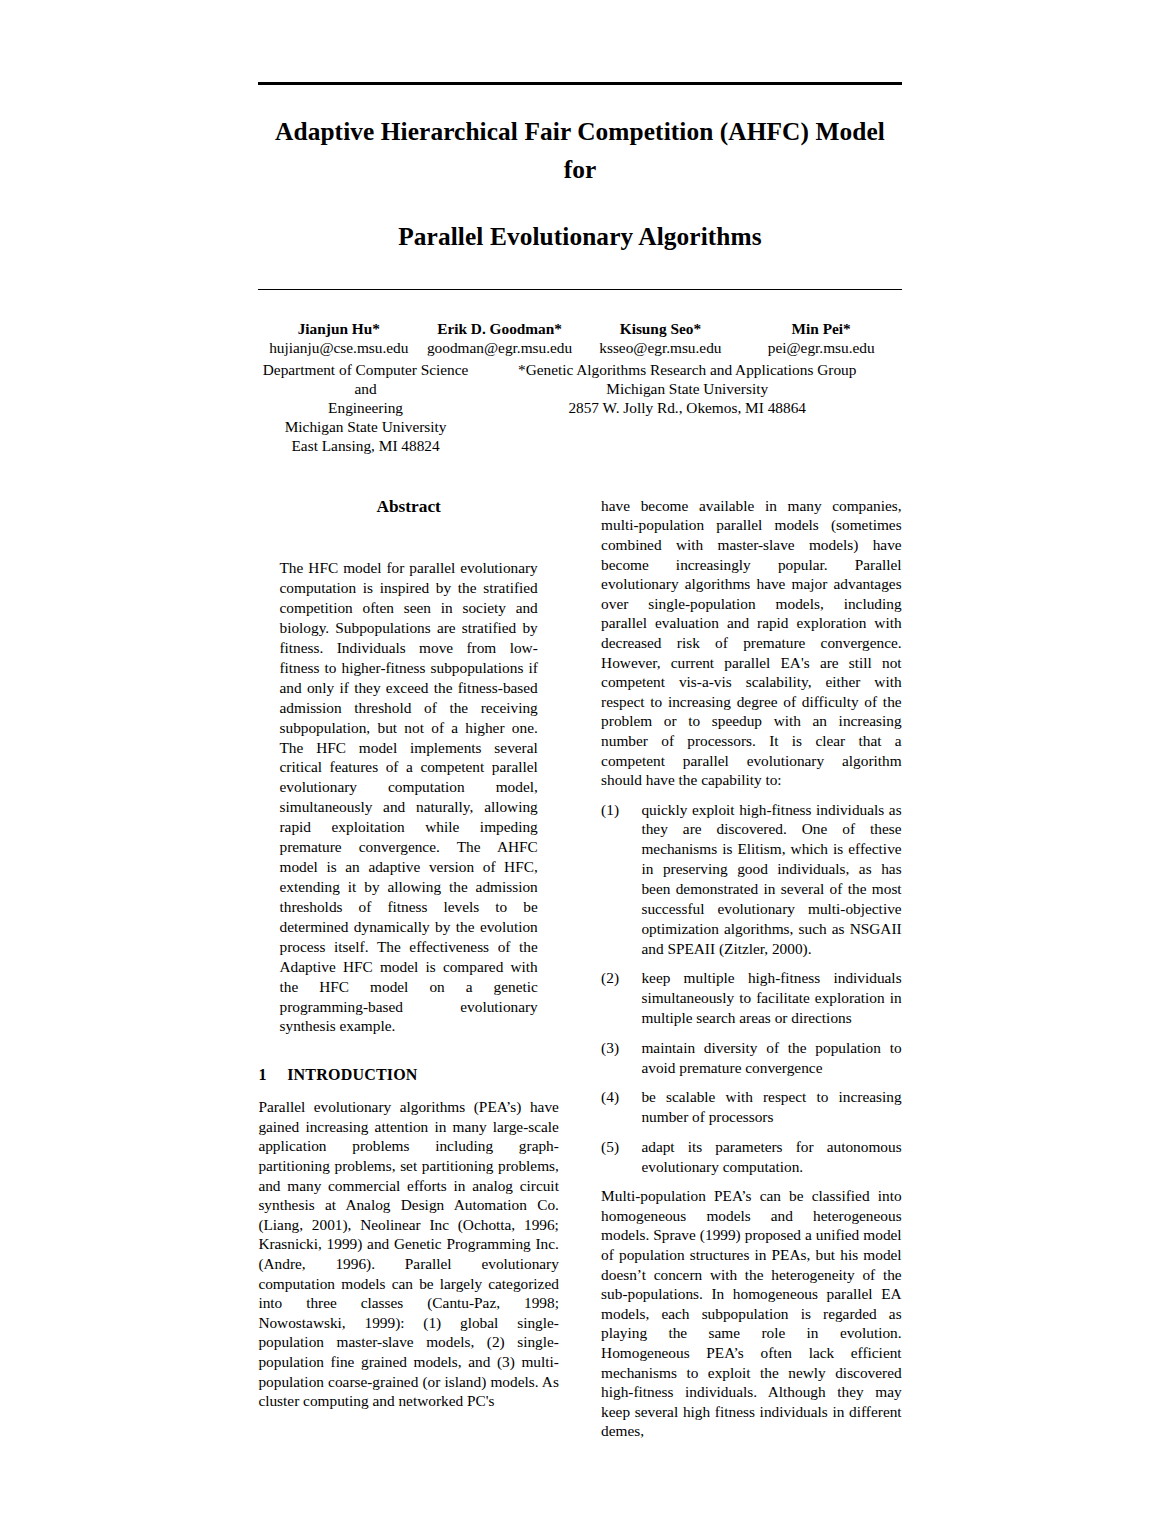Adaptive Hierarchical Fair Competition (AHFC) Model for Parallel Evolutionary Algorithms
| Jianjun Hu* | Erik D. Goodman* | Kisung Seo* | Min Pei* |
| hujianju@cse.msu.edu | goodman@egr.msu.edu | ksseo@egr.msu.edu | pei@egr.msu.edu |
Department of Computer Science and
Engineering
Michigan State University
East Lansing, MI 48824
*Genetic Algorithms Research and Applications Group
Michigan State University
2857 W. Jolly Rd., Okemos, MI 48864
Abstract
The HFC model for parallel evolutionary computation is inspired by the stratified competition often seen in society and biology. Subpopulations are stratified by fitness. Individuals move from low-fitness to higher-fitness subpopulations if and only if they exceed the fitness-based admission threshold of the receiving subpopulation, but not of a higher one. The HFC model implements several critical features of a competent parallel evolutionary computation model, simultaneously and naturally, allowing rapid exploitation while impeding premature convergence. The AHFC model is an adaptive version of HFC, extending it by allowing the admission thresholds of fitness levels to be determined dynamically by the evolution process itself. The effectiveness of the Adaptive HFC model is compared with the HFC model on a genetic programming-based evolutionary synthesis example.
1 INTRODUCTION
Parallel evolutionary algorithms (PEA’s) have gained increasing attention in many large-scale application problems including graph-partitioning problems, set partitioning problems, and many commercial efforts in analog circuit synthesis at Analog Design Automation Co. (Liang, 2001), Neolinear Inc (Ochotta, 1996; Krasnicki, 1999) and Genetic Programming Inc. (Andre, 1996). Parallel evolutionary computation models can be largely categorized into three classes (Cantu-Paz, 1998; Nowostawski, 1999): (1) global single- population master-slave models, (2) single-population fine grained models, and (3) multi-population coarse-grained (or island) models. As cluster computing and networked PC's
have become available in many companies, multi-population parallel models (sometimes combined with master-slave models) have become increasingly popular. Parallel evolutionary algorithms have major advantages over single-population models, including parallel evaluation and rapid exploration with decreased risk of premature convergence. However, current parallel EA's are still not competent vis-a-vis scalability, either with respect to increasing degree of difficulty of the problem or to speedup with an increasing number of processors. It is clear that a competent parallel evolutionary algorithm should have the capability to:
quickly exploit high-fitness individuals as they are discovered. One of these mechanisms is Elitism, which is effective in preserving good individuals, as has been demonstrated in several of the most successful evolutionary multi-objective optimization algorithms, such as NSGAII and SPEAII (Zitzler, 2000).
keep multiple high-fitness individuals simultaneously to facilitate exploration in multiple search areas or directions
maintain diversity of the population to avoid premature convergence
be scalable with respect to increasing number of processors
adapt its parameters for autonomous evolutionary computation.
Multi-population PEA’s can be classified into homogeneous models and heterogeneous models. Sprave (1999) proposed a unified model of population structures in PEAs, but his model doesn’t concern with the heterogeneity of the sub-populations. In homogeneous parallel EA models, each subpopulation is regarded as playing the same role in evolution. Homogeneous PEA’s often lack efficient mechanisms to exploit the newly discovered high-fitness individuals. Although they may keep several high fitness individuals in different demes,